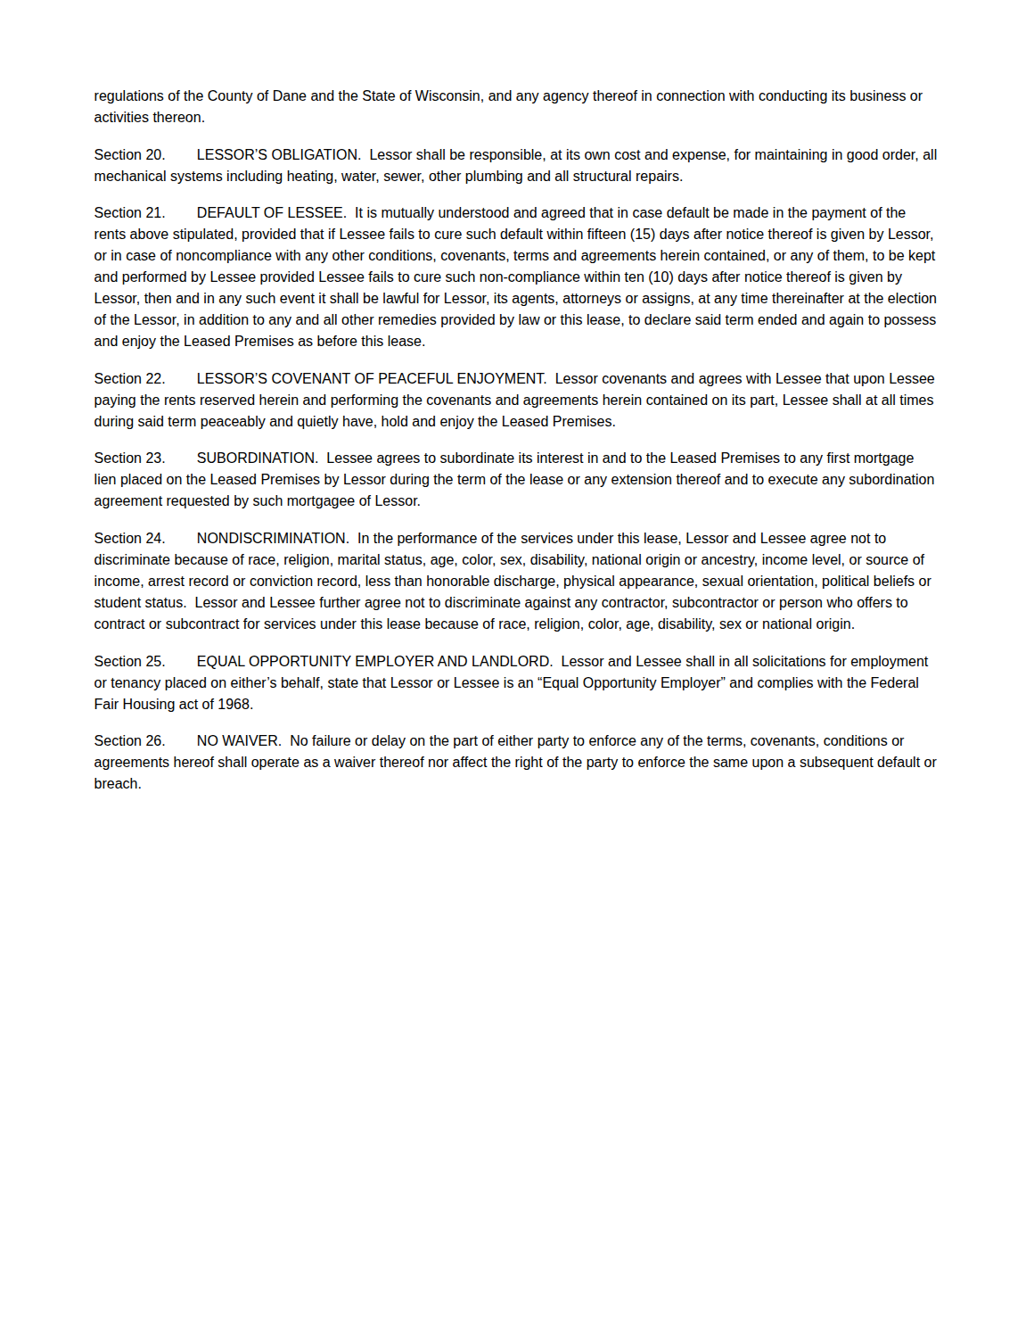regulations of the County of Dane and the State of Wisconsin, and any agency thereof in connection with conducting its business or activities thereon.
Section 20. LESSOR’S OBLIGATION. Lessor shall be responsible, at its own cost and expense, for maintaining in good order, all mechanical systems including heating, water, sewer, other plumbing and all structural repairs.
Section 21. DEFAULT OF LESSEE. It is mutually understood and agreed that in case default be made in the payment of the rents above stipulated, provided that if Lessee fails to cure such default within fifteen (15) days after notice thereof is given by Lessor, or in case of noncompliance with any other conditions, covenants, terms and agreements herein contained, or any of them, to be kept and performed by Lessee provided Lessee fails to cure such non-compliance within ten (10) days after notice thereof is given by Lessor, then and in any such event it shall be lawful for Lessor, its agents, attorneys or assigns, at any time thereinafter at the election of the Lessor, in addition to any and all other remedies provided by law or this lease, to declare said term ended and again to possess and enjoy the Leased Premises as before this lease.
Section 22. LESSOR’S COVENANT OF PEACEFUL ENJOYMENT. Lessor covenants and agrees with Lessee that upon Lessee paying the rents reserved herein and performing the covenants and agreements herein contained on its part, Lessee shall at all times during said term peaceably and quietly have, hold and enjoy the Leased Premises.
Section 23. SUBORDINATION. Lessee agrees to subordinate its interest in and to the Leased Premises to any first mortgage lien placed on the Leased Premises by Lessor during the term of the lease or any extension thereof and to execute any subordination agreement requested by such mortgagee of Lessor.
Section 24. NONDISCRIMINATION. In the performance of the services under this lease, Lessor and Lessee agree not to discriminate because of race, religion, marital status, age, color, sex, disability, national origin or ancestry, income level, or source of income, arrest record or conviction record, less than honorable discharge, physical appearance, sexual orientation, political beliefs or student status. Lessor and Lessee further agree not to discriminate against any contractor, subcontractor or person who offers to contract or subcontract for services under this lease because of race, religion, color, age, disability, sex or national origin.
Section 25. EQUAL OPPORTUNITY EMPLOYER AND LANDLORD. Lessor and Lessee shall in all solicitations for employment or tenancy placed on either’s behalf, state that Lessor or Lessee is an “Equal Opportunity Employer” and complies with the Federal Fair Housing act of 1968.
Section 26. NO WAIVER. No failure or delay on the part of either party to enforce any of the terms, covenants, conditions or agreements hereof shall operate as a waiver thereof nor affect the right of the party to enforce the same upon a subsequent default or breach.